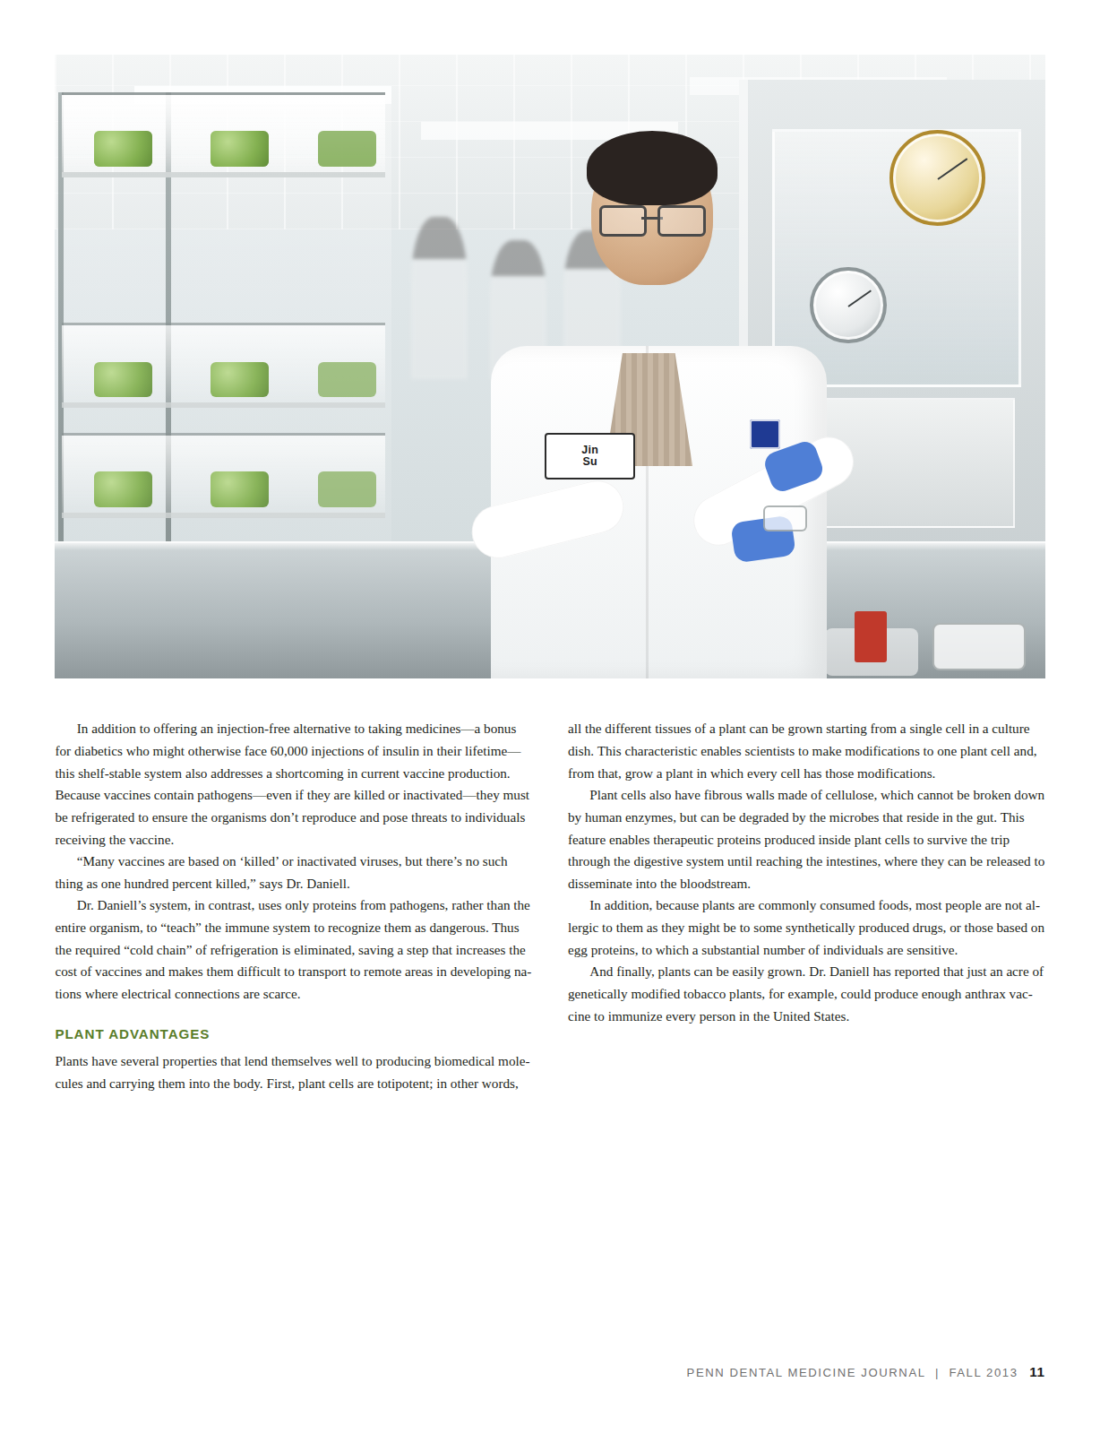Jin
Su
Laboratory photograph accompanying the article.
In addition to offering an injection-free alternative to taking medicines—a bonus for diabetics who might otherwise face 60,000 injections of insulin in their lifetime—this shelf-stable system also addresses a shortcoming in current vaccine production. Because vaccines contain pathogens—even if they are killed or inactivated—they must be refrigerated to ensure the organisms don’t reproduce and pose threats to individuals receiving the vaccine.
“Many vaccines are based on ‘killed’ or inactivated viruses, but there’s no such thing as one hundred percent killed,” says Dr. Daniell.
Dr. Daniell’s system, in contrast, uses only proteins from pathogens, rather than the entire organism, to “teach” the immune system to recognize them as dangerous. Thus the required “cold chain” of refrigeration is eliminated, saving a step that increases the cost of vaccines and makes them difficult to transport to remote areas in developing nations where electrical connections are scarce.
PLANT ADVANTAGES
Plants have several properties that lend themselves well to producing biomedical molecules and carrying them into the body. First, plant cells are totipotent; in other words, all the different tissues of a plant can be grown starting from a single cell in a culture dish. This characteristic enables scientists to make modifications to one plant cell and, from that, grow a plant in which every cell has those modifications.
Plant cells also have fibrous walls made of cellulose, which cannot be broken down by human enzymes, but can be degraded by the microbes that reside in the gut. This feature enables therapeutic proteins produced inside plant cells to survive the trip through the digestive system until reaching the intestines, where they can be released to disseminate into the bloodstream.
In addition, because plants are commonly consumed foods, most people are not allergic to them as they might be to some synthetically produced drugs, or those based on egg proteins, to which a substantial number of individuals are sensitive.
And finally, plants can be easily grown. Dr. Daniell has reported that just an acre of genetically modified tobacco plants, for example, could produce enough anthrax vaccine to immunize every person in the United States.
Penn Dental Medicine Journal | Fall 2013 11